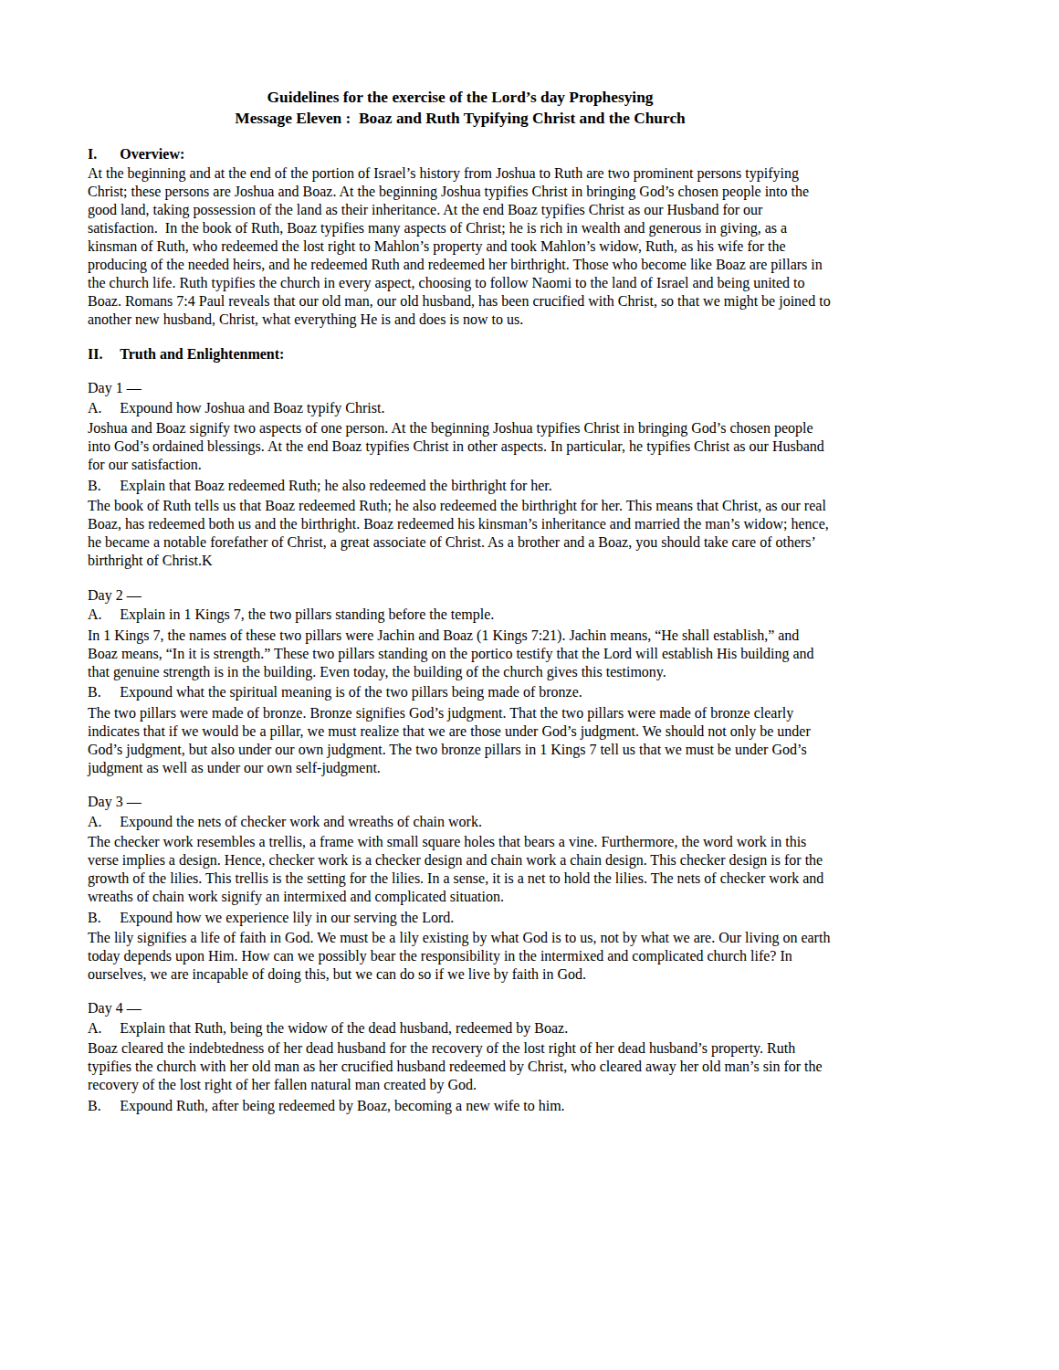Guidelines for the exercise of the Lord’s day Prophesying Message Eleven : Boaz and Ruth Typifying Christ and the Church
I. Overview:
At the beginning and at the end of the portion of Israel’s history from Joshua to Ruth are two prominent persons typifying Christ; these persons are Joshua and Boaz. At the beginning Joshua typifies Christ in bringing God’s chosen people into the good land, taking possession of the land as their inheritance. At the end Boaz typifies Christ as our Husband for our satisfaction. In the book of Ruth, Boaz typifies many aspects of Christ; he is rich in wealth and generous in giving, as a kinsman of Ruth, who redeemed the lost right to Mahlon’s property and took Mahlon’s widow, Ruth, as his wife for the producing of the needed heirs, and he redeemed Ruth and redeemed her birthright. Those who become like Boaz are pillars in the church life. Ruth typifies the church in every aspect, choosing to follow Naomi to the land of Israel and being united to Boaz. Romans 7:4 Paul reveals that our old man, our old husband, has been crucified with Christ, so that we might be joined to another new husband, Christ, what everything He is and does is now to us.
II. Truth and Enlightenment:
Day 1 —
A. Expound how Joshua and Boaz typify Christ.
Joshua and Boaz signify two aspects of one person. At the beginning Joshua typifies Christ in bringing God’s chosen people into God’s ordained blessings. At the end Boaz typifies Christ in other aspects. In particular, he typifies Christ as our Husband for our satisfaction.
B. Explain that Boaz redeemed Ruth; he also redeemed the birthright for her.
The book of Ruth tells us that Boaz redeemed Ruth; he also redeemed the birthright for her. This means that Christ, as our real Boaz, has redeemed both us and the birthright. Boaz redeemed his kinsman’s inheritance and married the man’s widow; hence, he became a notable forefather of Christ, a great associate of Christ. As a brother and a Boaz, you should take care of others’ birthright of Christ.K
Day 2 —
A. Explain in 1 Kings 7, the two pillars standing before the temple.
In 1 Kings 7, the names of these two pillars were Jachin and Boaz (1 Kings 7:21). Jachin means, “He shall establish,” and Boaz means, “In it is strength.” These two pillars standing on the portico testify that the Lord will establish His building and that genuine strength is in the building. Even today, the building of the church gives this testimony.
B. Expound what the spiritual meaning is of the two pillars being made of bronze.
The two pillars were made of bronze. Bronze signifies God’s judgment. That the two pillars were made of bronze clearly indicates that if we would be a pillar, we must realize that we are those under God’s judgment. We should not only be under God’s judgment, but also under our own judgment. The two bronze pillars in 1 Kings 7 tell us that we must be under God’s judgment as well as under our own self-judgment.
Day 3 —
A. Expound the nets of checker work and wreaths of chain work.
The checker work resembles a trellis, a frame with small square holes that bears a vine. Furthermore, the word work in this verse implies a design. Hence, checker work is a checker design and chain work a chain design. This checker design is for the growth of the lilies. This trellis is the setting for the lilies. In a sense, it is a net to hold the lilies. The nets of checker work and wreaths of chain work signify an intermixed and complicated situation.
B. Expound how we experience lily in our serving the Lord.
The lily signifies a life of faith in God. We must be a lily existing by what God is to us, not by what we are. Our living on earth today depends upon Him. How can we possibly bear the responsibility in the intermixed and complicated church life? In ourselves, we are incapable of doing this, but we can do so if we live by faith in God.
Day 4 —
A. Explain that Ruth, being the widow of the dead husband, redeemed by Boaz.
Boaz cleared the indebtedness of her dead husband for the recovery of the lost right of her dead husband’s property. Ruth typifies the church with her old man as her crucified husband redeemed by Christ, who cleared away her old man’s sin for the recovery of the lost right of her fallen natural man created by God.
B. Expound Ruth, after being redeemed by Boaz, becoming a new wife to him.